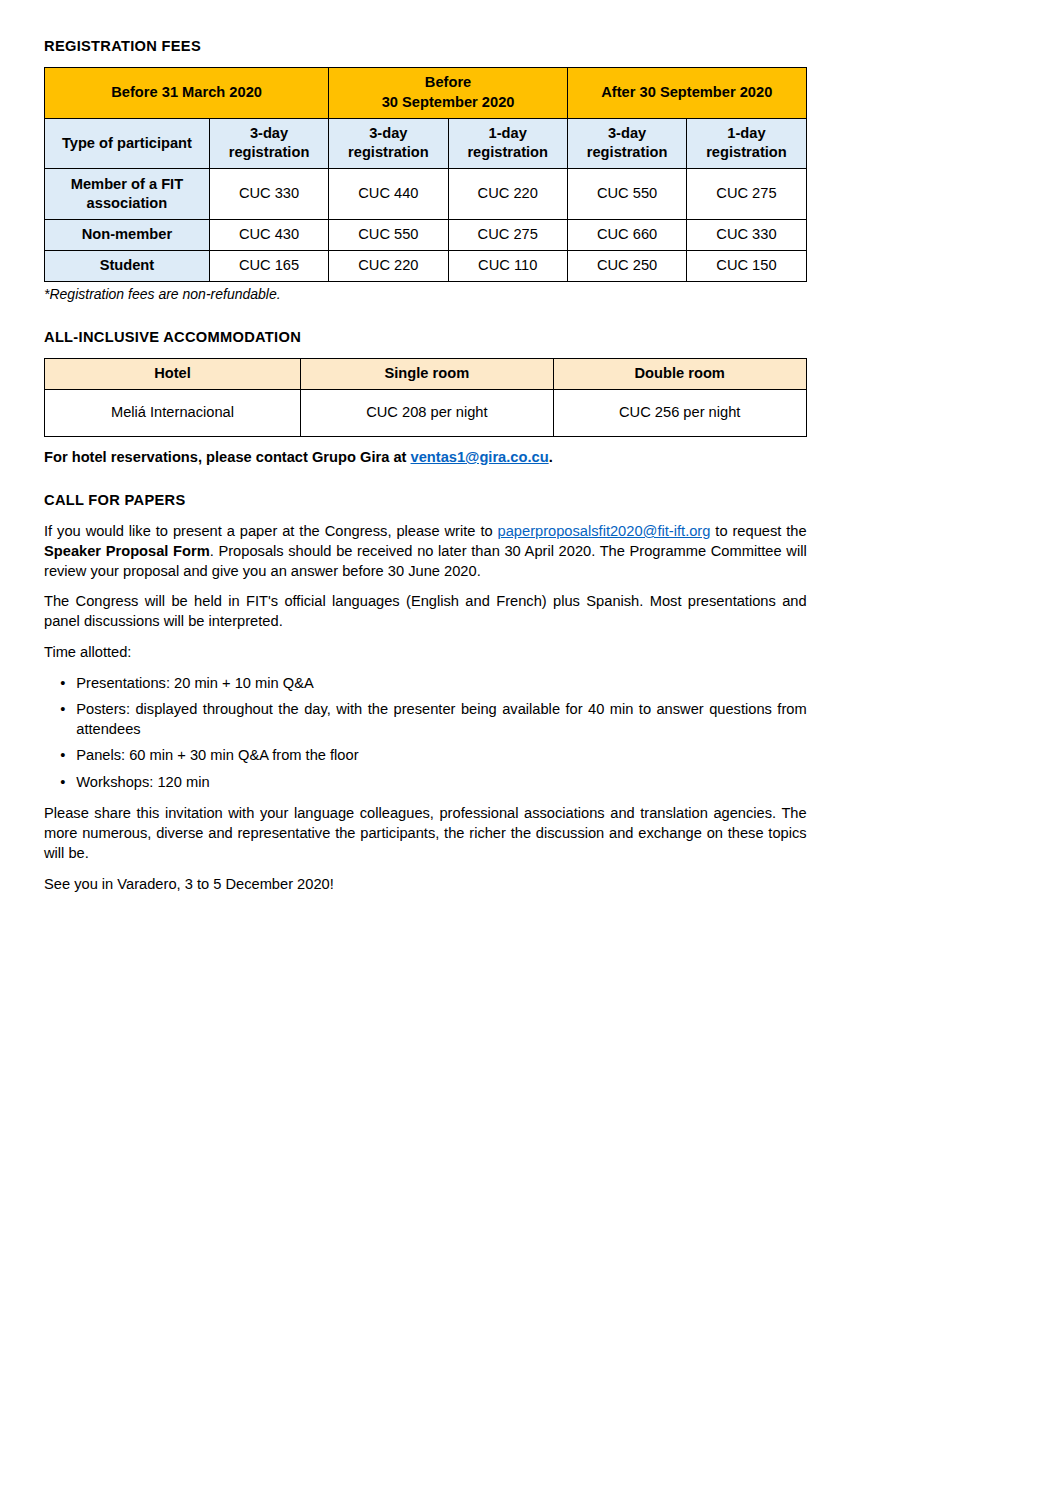REGISTRATION FEES
| Before 31 March 2020 | Before 30 September 2020 | After 30 September 2020 |
| --- | --- | --- |
| Type of participant | 3-day registration | 3-day registration | 1-day registration | 3-day registration | 1-day registration |
| Member of a FIT association | CUC 330 | CUC 440 | CUC 220 | CUC 550 | CUC 275 |
| Non-member | CUC 430 | CUC 550 | CUC 275 | CUC 660 | CUC 330 |
| Student | CUC 165 | CUC 220 | CUC 110 | CUC 250 | CUC 150 |
*Registration fees are non-refundable.
ALL-INCLUSIVE ACCOMMODATION
| Hotel | Single room | Double room |
| --- | --- | --- |
| Meliá Internacional | CUC 208 per night | CUC 256 per night |
For hotel reservations, please contact Grupo Gira at ventas1@gira.co.cu.
CALL FOR PAPERS
If you would like to present a paper at the Congress, please write to paperproposalsfit2020@fit-ift.org to request the Speaker Proposal Form. Proposals should be received no later than 30 April 2020. The Programme Committee will review your proposal and give you an answer before 30 June 2020.
The Congress will be held in FIT's official languages (English and French) plus Spanish. Most presentations and panel discussions will be interpreted.
Time allotted:
Presentations: 20 min + 10 min Q&A
Posters: displayed throughout the day, with the presenter being available for 40 min to answer questions from attendees
Panels: 60 min + 30 min Q&A from the floor
Workshops: 120 min
Please share this invitation with your language colleagues, professional associations and translation agencies. The more numerous, diverse and representative the participants, the richer the discussion and exchange on these topics will be.
See you in Varadero, 3 to 5 December 2020!